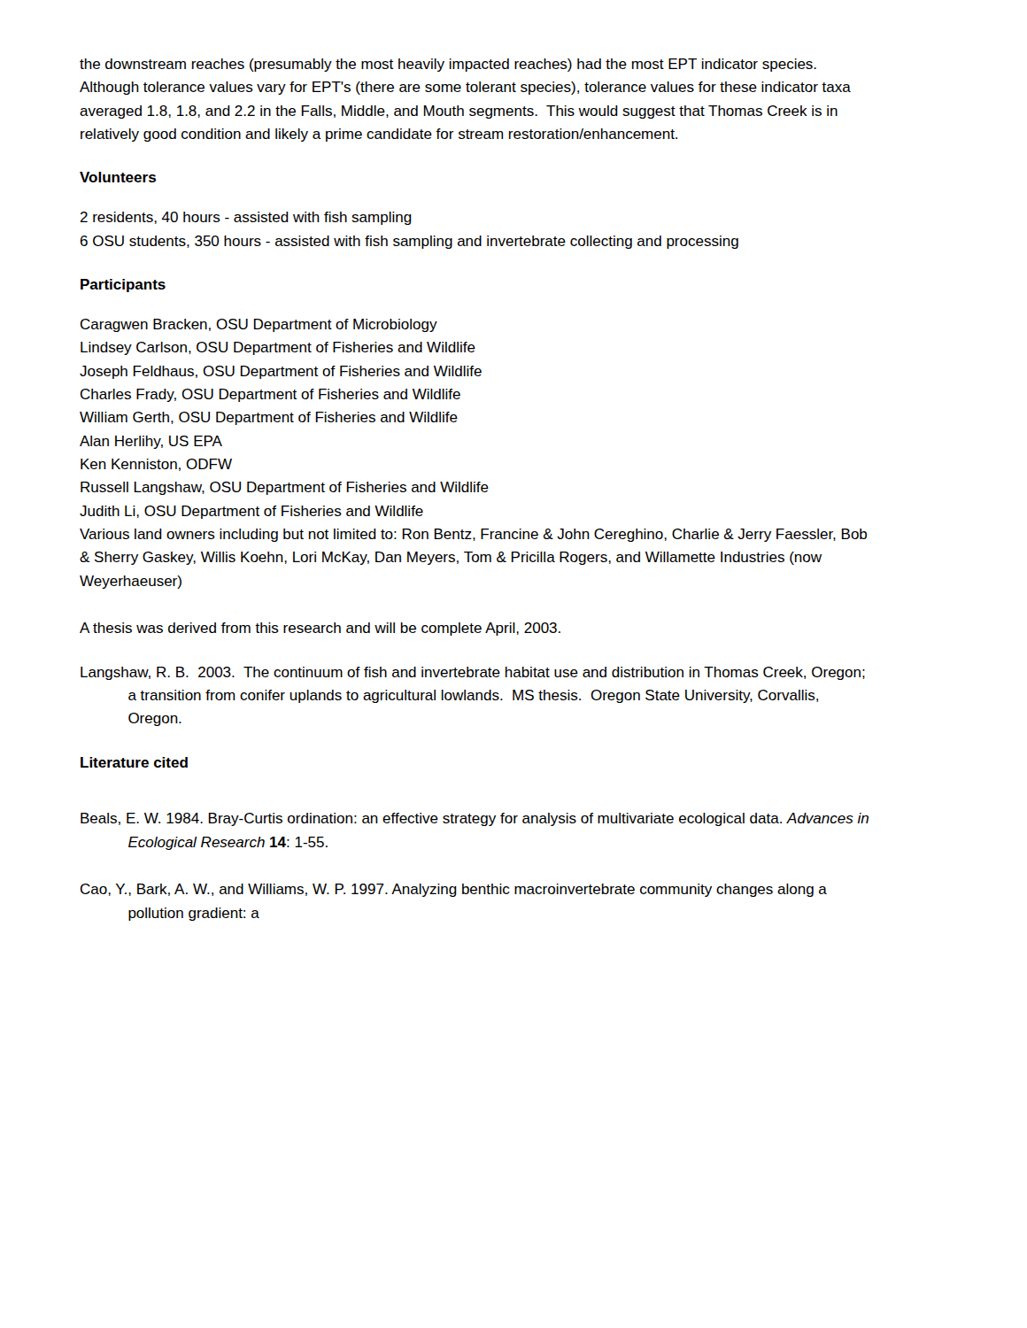the downstream reaches (presumably the most heavily impacted reaches) had the most EPT indicator species. Although tolerance values vary for EPT's (there are some tolerant species), tolerance values for these indicator taxa averaged 1.8, 1.8, and 2.2 in the Falls, Middle, and Mouth segments. This would suggest that Thomas Creek is in relatively good condition and likely a prime candidate for stream restoration/enhancement.
Volunteers
2 residents, 40 hours - assisted with fish sampling
6 OSU students, 350 hours - assisted with fish sampling and invertebrate collecting and processing
Participants
Caragwen Bracken, OSU Department of Microbiology
Lindsey Carlson, OSU Department of Fisheries and Wildlife
Joseph Feldhaus, OSU Department of Fisheries and Wildlife
Charles Frady, OSU Department of Fisheries and Wildlife
William Gerth, OSU Department of Fisheries and Wildlife
Alan Herlihy, US EPA
Ken Kenniston, ODFW
Russell Langshaw, OSU Department of Fisheries and Wildlife
Judith Li, OSU Department of Fisheries and Wildlife
Various land owners including but not limited to: Ron Bentz, Francine & John Cereghino, Charlie & Jerry Faessler, Bob & Sherry Gaskey, Willis Koehn, Lori McKay, Dan Meyers, Tom & Pricilla Rogers, and Willamette Industries (now Weyerhaeuser)
A thesis was derived from this research and will be complete April, 2003.
Langshaw, R. B. 2003. The continuum of fish and invertebrate habitat use and distribution in Thomas Creek, Oregon; a transition from conifer uplands to agricultural lowlands. MS thesis. Oregon State University, Corvallis, Oregon.
Literature cited
Beals, E. W. 1984. Bray-Curtis ordination: an effective strategy for analysis of multivariate ecological data. Advances in Ecological Research 14: 1-55.
Cao, Y., Bark, A. W., and Williams, W. P. 1997. Analyzing benthic macroinvertebrate community changes along a pollution gradient: a